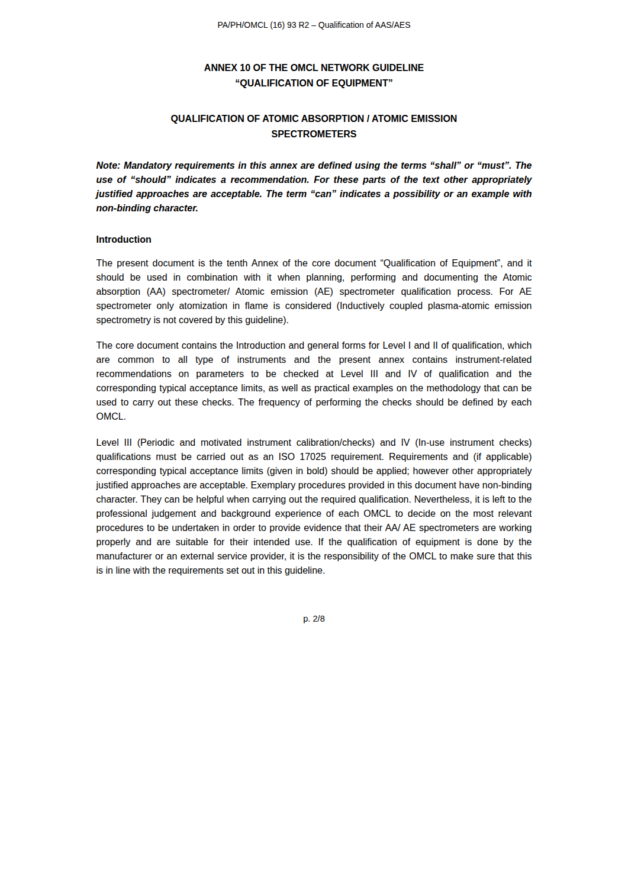PA/PH/OMCL (16) 93 R2 – Qualification of AAS/AES
ANNEX 10 OF THE OMCL NETWORK GUIDELINE
“QUALIFICATION OF EQUIPMENT”
QUALIFICATION OF ATOMIC ABSORPTION / ATOMIC EMISSION
SPECTROMETERS
Note: Mandatory requirements in this annex are defined using the terms “shall” or “must”. The use of “should” indicates a recommendation. For these parts of the text other appropriately justified approaches are acceptable. The term “can” indicates a possibility or an example with non-binding character.
Introduction
The present document is the tenth Annex of the core document “Qualification of Equipment”, and it should be used in combination with it when planning, performing and documenting the Atomic absorption (AA) spectrometer/ Atomic emission (AE) spectrometer qualification process. For AE spectrometer only atomization in flame is considered (Inductively coupled plasma-atomic emission spectrometry is not covered by this guideline).
The core document contains the Introduction and general forms for Level I and II of qualification, which are common to all type of instruments and the present annex contains instrument-related recommendations on parameters to be checked at Level III and IV of qualification and the corresponding typical acceptance limits, as well as practical examples on the methodology that can be used to carry out these checks. The frequency of performing the checks should be defined by each OMCL.
Level III (Periodic and motivated instrument calibration/checks) and IV (In-use instrument checks) qualifications must be carried out as an ISO 17025 requirement. Requirements and (if applicable) corresponding typical acceptance limits (given in bold) should be applied; however other appropriately justified approaches are acceptable. Exemplary procedures provided in this document have non-binding character. They can be helpful when carrying out the required qualification. Nevertheless, it is left to the professional judgement and background experience of each OMCL to decide on the most relevant procedures to be undertaken in order to provide evidence that their AA/ AE spectrometers are working properly and are suitable for their intended use. If the qualification of equipment is done by the manufacturer or an external service provider, it is the responsibility of the OMCL to make sure that this is in line with the requirements set out in this guideline.
p. 2/8